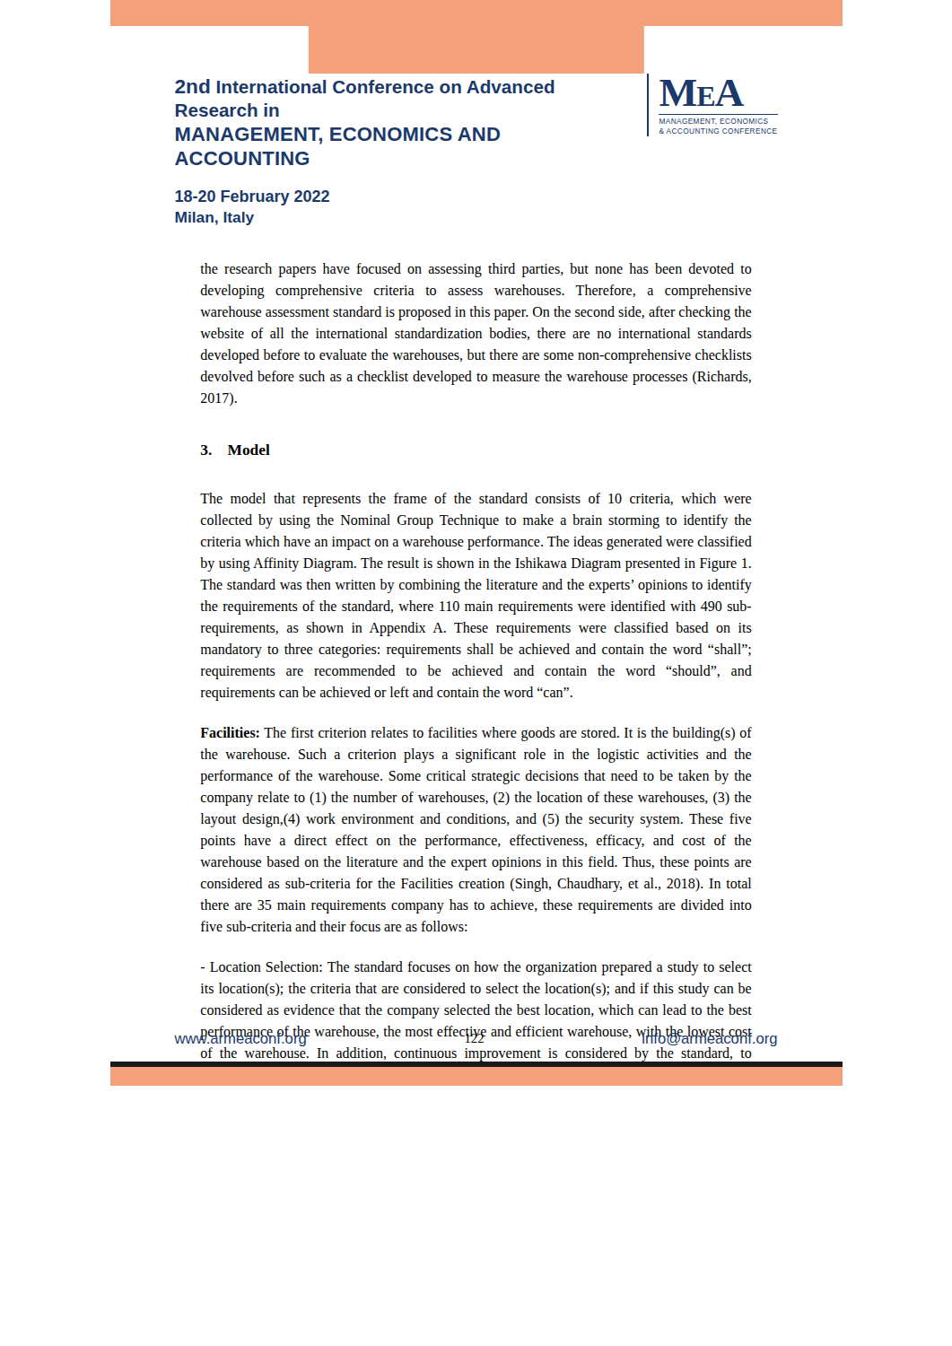2nd International Conference on Advanced Research in
MANAGEMENT, ECONOMICS AND ACCOUNTING
18-20 February 2022 Milan, Italy
MEA
Management, Economics
& Accounting Conference
the research papers have focused on assessing third parties, but none has been devoted to developing comprehensive criteria to assess warehouses. Therefore, a comprehensive warehouse assessment standard is proposed in this paper. On the second side, after checking the website of all the international standardization bodies, there are no international standards developed before to evaluate the warehouses, but there are some non-comprehensive checklists devolved before such as a checklist developed to measure the warehouse processes (Richards, 2017).
3. Model
The model that represents the frame of the standard consists of 10 criteria, which were collected by using the Nominal Group Technique to make a brain storming to identify the criteria which have an impact on a warehouse performance. The ideas generated were classified by using Affinity Diagram. The result is shown in the Ishikawa Diagram presented in Figure 1. The standard was then written by combining the literature and the experts’ opinions to identify the requirements of the standard, where 110 main requirements were identified with 490 sub-requirements, as shown in Appendix A. These requirements were classified based on its mandatory to three categories: requirements shall be achieved and contain the word “shall”; requirements are recommended to be achieved and contain the word “should”, and requirements can be achieved or left and contain the word “can”.
Facilities: The first criterion relates to facilities where goods are stored. It is the building(s) of the warehouse. Such a criterion plays a significant role in the logistic activities and the performance of the warehouse. Some critical strategic decisions that need to be taken by the company relate to (1) the number of warehouses, (2) the location of these warehouses, (3) the layout design,(4) work environment and conditions, and (5) the security system. These five points have a direct effect on the performance, effectiveness, efficacy, and cost of the warehouse based on the literature and the expert opinions in this field. Thus, these points are considered as sub-criteria for the Facilities creation (Singh, Chaudhary, et al., 2018). In total there are 35 main requirements company has to achieve, these requirements are divided into five sub-criteria and their focus are as follows:
- Location Selection: The standard focuses on how the organization prepared a study to select its location(s); the criteria that are considered to select the location(s); and if this study can be considered as evidence that the company selected the best location, which can lead to the best performance of the warehouse, the most effective and efficient warehouse, with the lowest cost of the warehouse. In addition, continuous improvement is considered by the standard, to improve the selected location if there is a need to.
www.armeaconf.org 122 info@armeaconf.org